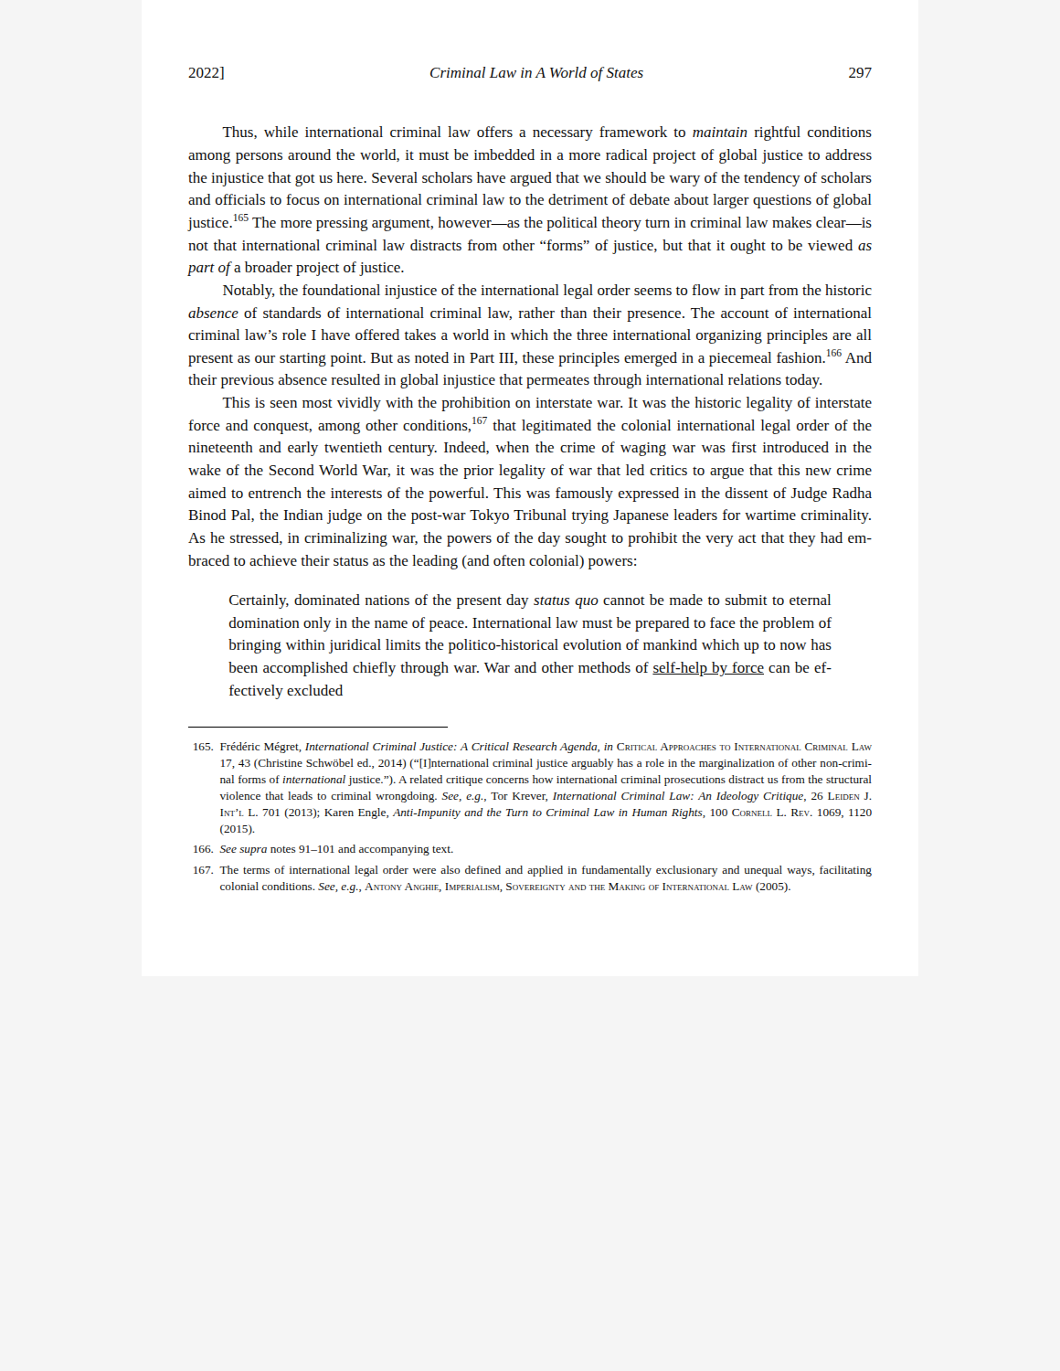2022] Criminal Law in A World of States 297
Thus, while international criminal law offers a necessary framework to maintain rightful conditions among persons around the world, it must be imbedded in a more radical project of global justice to address the injustice that got us here. Several scholars have argued that we should be wary of the tendency of scholars and officials to focus on international criminal law to the detriment of debate about larger questions of global justice.165 The more pressing argument, however—as the political theory turn in criminal law makes clear—is not that international criminal law distracts from other “forms” of justice, but that it ought to be viewed as part of a broader project of justice.
Notably, the foundational injustice of the international legal order seems to flow in part from the historic absence of standards of international criminal law, rather than their presence. The account of international criminal law’s role I have offered takes a world in which the three international organizing principles are all present as our starting point. But as noted in Part III, these principles emerged in a piecemeal fashion.166 And their previous absence resulted in global injustice that permeates through international relations today.
This is seen most vividly with the prohibition on interstate war. It was the historic legality of interstate force and conquest, among other conditions,167 that legitimated the colonial international legal order of the nineteenth and early twentieth century. Indeed, when the crime of waging war was first introduced in the wake of the Second World War, it was the prior legality of war that led critics to argue that this new crime aimed to entrench the interests of the powerful. This was famously expressed in the dissent of Judge Radha Binod Pal, the Indian judge on the post-war Tokyo Tribunal trying Japanese leaders for wartime criminality. As he stressed, in criminalizing war, the powers of the day sought to prohibit the very act that they had embraced to achieve their status as the leading (and often colonial) powers:
Certainly, dominated nations of the present day status quo cannot be made to submit to eternal domination only in the name of peace. International law must be prepared to face the problem of bringing within juridical limits the politico-historical evolution of mankind which up to now has been accomplished chiefly through war. War and other methods of self-help by force can be effectively excluded
165. Frédéric Mégret, International Criminal Justice: A Critical Research Agenda, in Critical Approaches to International Criminal Law 17, 43 (Christine Schwöbel ed., 2014) (“[I]nternational criminal justice arguably has a role in the marginalization of other non-criminal forms of international justice.”). A related critique concerns how international criminal prosecutions distract us from the structural violence that leads to criminal wrongdoing. See, e.g., Tor Krever, International Criminal Law: An Ideology Critique, 26 Leiden J. Int’l L. 701 (2013); Karen Engle, Anti-Impunity and the Turn to Criminal Law in Human Rights, 100 Cornell L. Rev. 1069, 1120 (2015).
166. See supra notes 91–101 and accompanying text.
167. The terms of international legal order were also defined and applied in fundamentally exclusionary and unequal ways, facilitating colonial conditions. See, e.g., Antony Anghie, Imperialism, Sovereignty and the Making of International Law (2005).